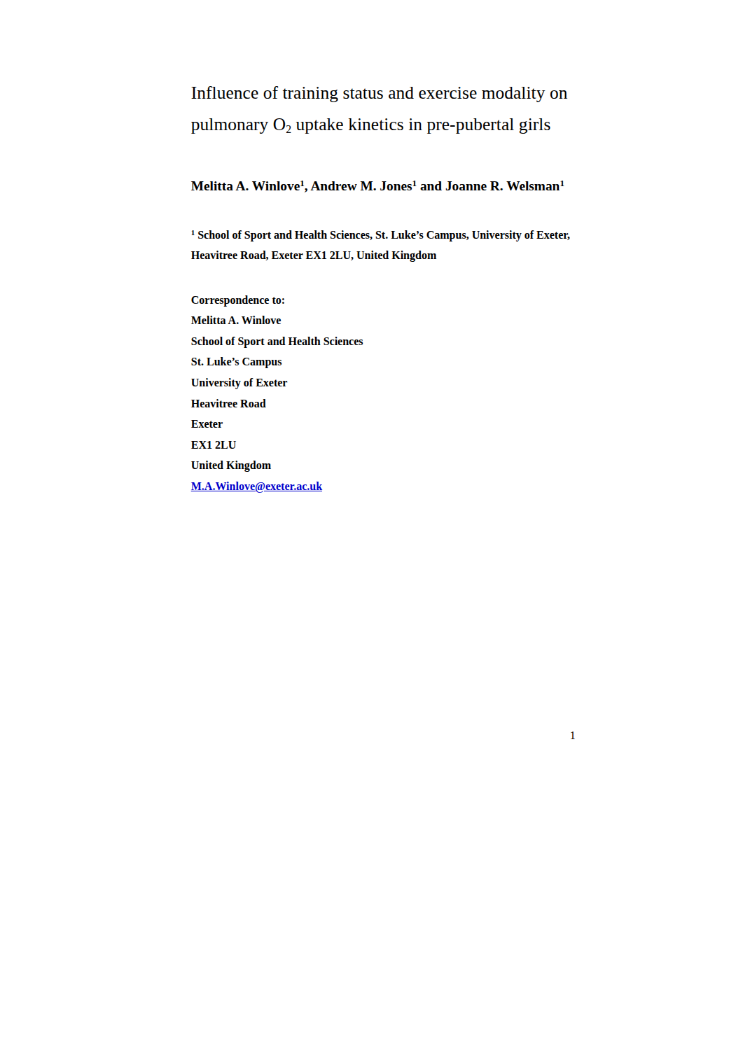Influence of training status and exercise modality on pulmonary O2 uptake kinetics in pre-pubertal girls
Melitta A. Winlove1, Andrew M. Jones1 and Joanne R. Welsman1
1 School of Sport and Health Sciences, St. Luke’s Campus, University of Exeter, Heavitree Road, Exeter EX1 2LU, United Kingdom
Correspondence to:
Melitta A. Winlove
School of Sport and Health Sciences
St. Luke’s Campus
University of Exeter
Heavitree Road
Exeter
EX1 2LU
United Kingdom
M.A.Winlove@exeter.ac.uk
1